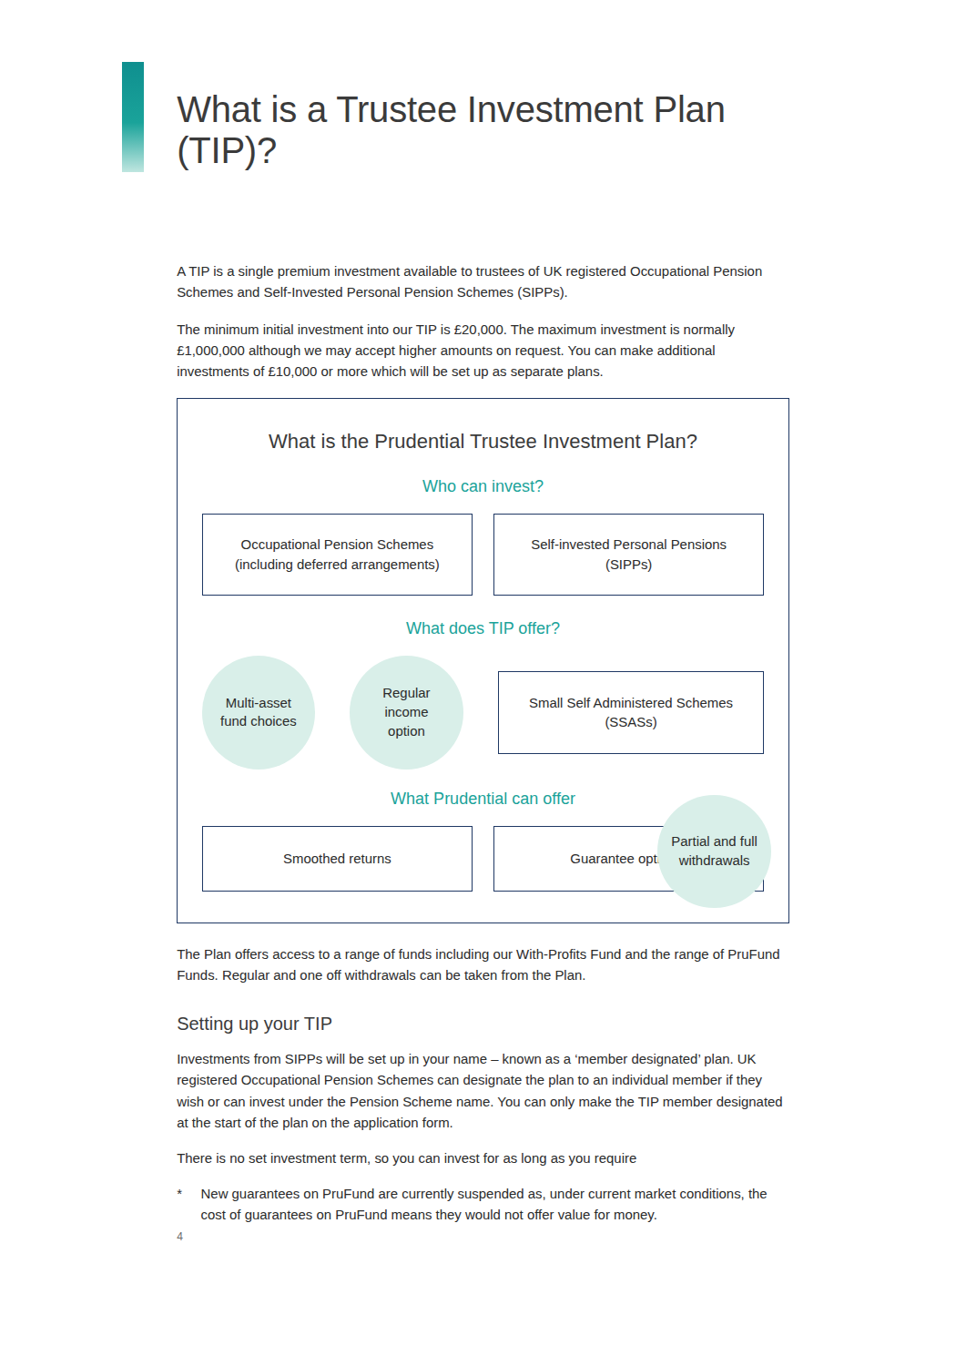What is a Trustee Investment Plan (TIP)?
A TIP is a single premium investment available to trustees of UK registered Occupational Pension Schemes and Self-Invested Personal Pension Schemes (SIPPs).
The minimum initial investment into our TIP is £20,000. The maximum investment is normally £1,000,000 although we may accept higher amounts on request. You can make additional investments of £10,000 or more which will be set up as separate plans.
What is the Prudential Trustee Investment Plan?
Who can invest?
Occupational Pension Schemes
(including deferred arrangements)
Self-invested Personal Pensions (SIPPs)
What does TIP offer?
Multi-asset
fund choices
Regular income
option
Small Self Administered Schemes
(SSASs)
What Prudential can offer
Smoothed returns
Guarantee options*
Partial and full
withdrawals
The Plan offers access to a range of funds including our With-Profits Fund and the range of PruFund Funds. Regular and one off withdrawals can be taken from the Plan.
Setting up your TIP
Investments from SIPPs will be set up in your name – known as a ‘member designated’ plan. UK registered Occupational Pension Schemes can designate the plan to an individual member if they wish or can invest under the Pension Scheme name. You can only make the TIP member designated at the start of the plan on the application form.
There is no set investment term, so you can invest for as long as you require
*
New guarantees on PruFund are currently suspended as, under current market conditions, the cost of guarantees on PruFund means they would not offer value for money.
4